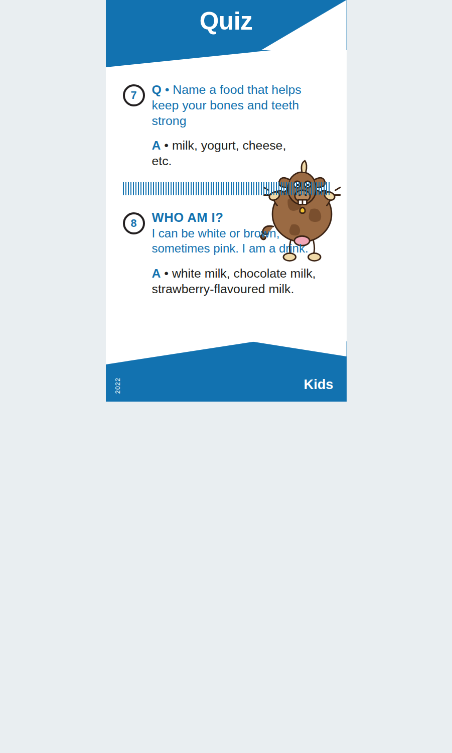Quiz
7
Q • Name a food that helps keep your bones and teeth strong
A • milk, yogurt, cheese, etc.
8
Who am I?
I can be white or brown, sometimes pink. I am a drink.
A • white milk, chocolate milk, strawberry-flavoured milk.
2022 Kids